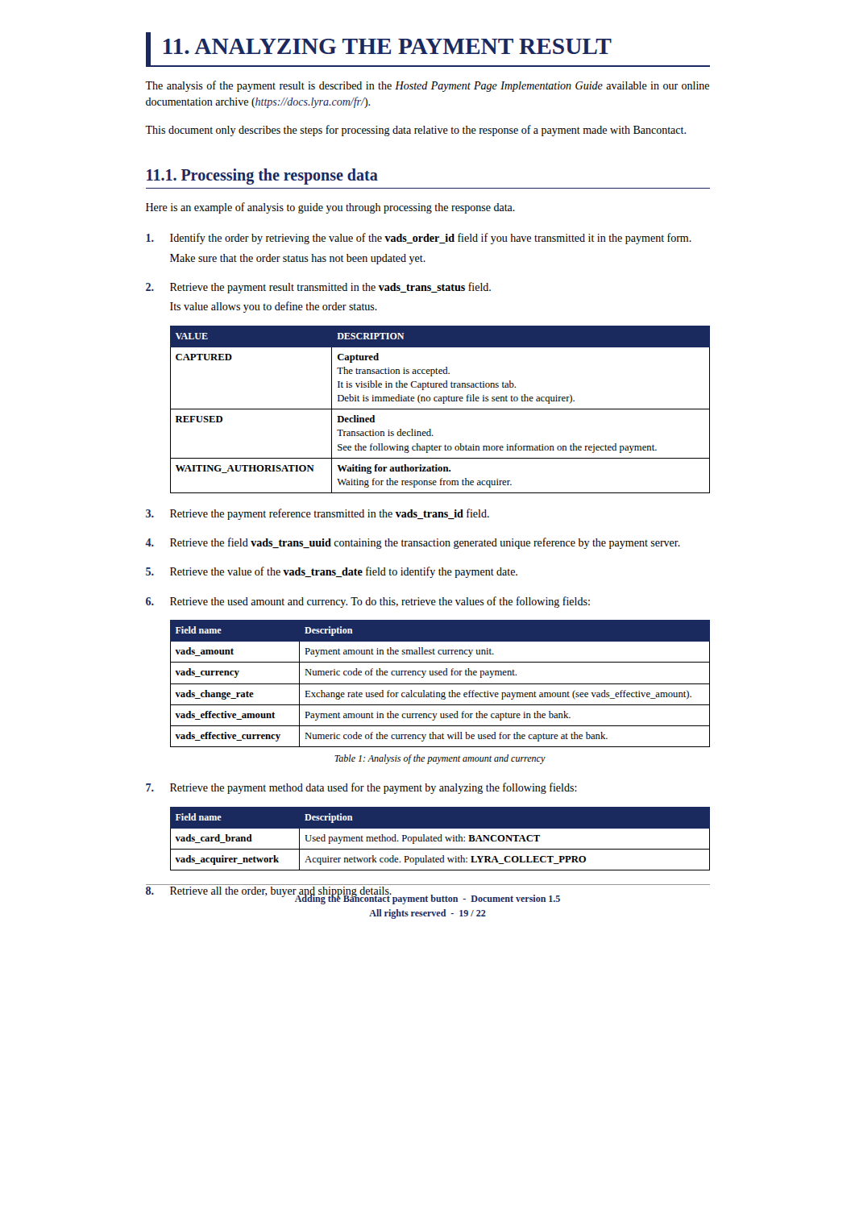11. ANALYZING THE PAYMENT RESULT
The analysis of the payment result is described in the Hosted Payment Page Implementation Guide available in our online documentation archive (https://docs.lyra.com/fr/).
This document only describes the steps for processing data relative to the response of a payment made with Bancontact.
11.1. Processing the response data
Here is an example of analysis to guide you through processing the response data.
Identify the order by retrieving the value of the vads_order_id field if you have transmitted it in the payment form.
Make sure that the order status has not been updated yet.
Retrieve the payment result transmitted in the vads_trans_status field.
Its value allows you to define the order status.
| VALUE | DESCRIPTION |
| --- | --- |
| CAPTURED | Captured The transaction is accepted. It is visible in the Captured transactions tab. Debit is immediate (no capture file is sent to the acquirer). |
| REFUSED | Declined Transaction is declined. See the following chapter to obtain more information on the rejected payment. |
| WAITING_AUTHORISATION | Waiting for authorization. Waiting for the response from the acquirer. |
Retrieve the payment reference transmitted in the vads_trans_id field.
Retrieve the field vads_trans_uuid containing the transaction generated unique reference by the payment server.
Retrieve the value of the vads_trans_date field to identify the payment date.
Retrieve the used amount and currency. To do this, retrieve the values of the following fields:
| Field name | Description |
| --- | --- |
| vads_amount | Payment amount in the smallest currency unit. |
| vads_currency | Numeric code of the currency used for the payment. |
| vads_change_rate | Exchange rate used for calculating the effective payment amount (see vads_effective_amount). |
| vads_effective_amount | Payment amount in the currency used for the capture in the bank. |
| vads_effective_currency | Numeric code of the currency that will be used for the capture at the bank. |
Table 1: Analysis of the payment amount and currency
Retrieve the payment method data used for the payment by analyzing the following fields:
| Field name | Description |
| --- | --- |
| vads_card_brand | Used payment method. Populated with: BANCONTACT |
| vads_acquirer_network | Acquirer network code. Populated with: LYRA_COLLECT_PPRO |
Retrieve all the order, buyer and shipping details.
Adding the Bancontact payment button - Document version 1.5
All rights reserved - 19 / 22